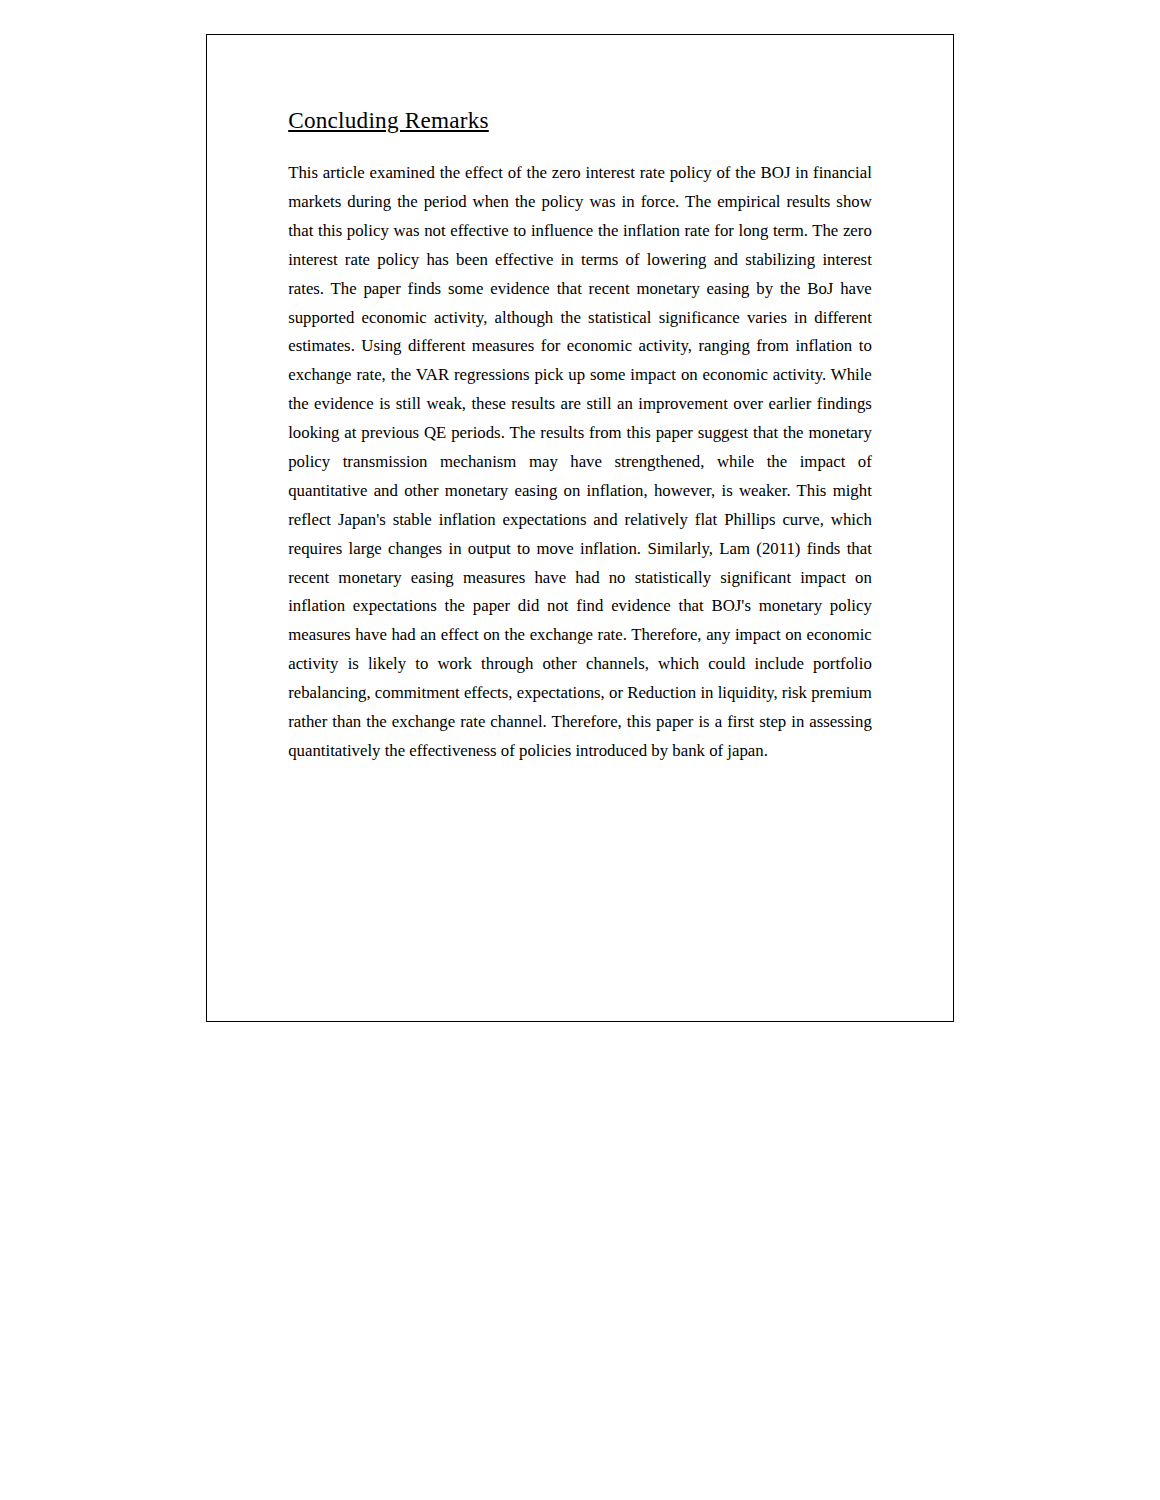Concluding Remarks
This article examined the effect of the zero interest rate policy of the BOJ in financial markets during the period when the policy was in force. The empirical results show that this policy was not effective to influence the inflation rate for long term. The zero interest rate policy has been effective in terms of lowering and stabilizing interest rates. The paper finds some evidence that recent monetary easing by the BoJ have supported economic activity, although the statistical significance varies in different estimates. Using different measures for economic activity, ranging from inflation to exchange rate, the VAR regressions pick up some impact on economic activity. While the evidence is still weak, these results are still an improvement over earlier findings looking at previous QE periods. The results from this paper suggest that the monetary policy transmission mechanism may have strengthened, while the impact of quantitative and other monetary easing on inflation, however, is weaker. This might reflect Japan's stable inflation expectations and relatively flat Phillips curve, which requires large changes in output to move inflation. Similarly, Lam (2011) finds that recent monetary easing measures have had no statistically significant impact on inflation expectations the paper did not find evidence that BOJ's monetary policy measures have had an effect on the exchange rate. Therefore, any impact on economic activity is likely to work through other channels, which could include portfolio rebalancing, commitment effects, expectations, or Reduction in liquidity, risk premium rather than the exchange rate channel. Therefore, this paper is a first step in assessing quantitatively the effectiveness of policies introduced by bank of japan.